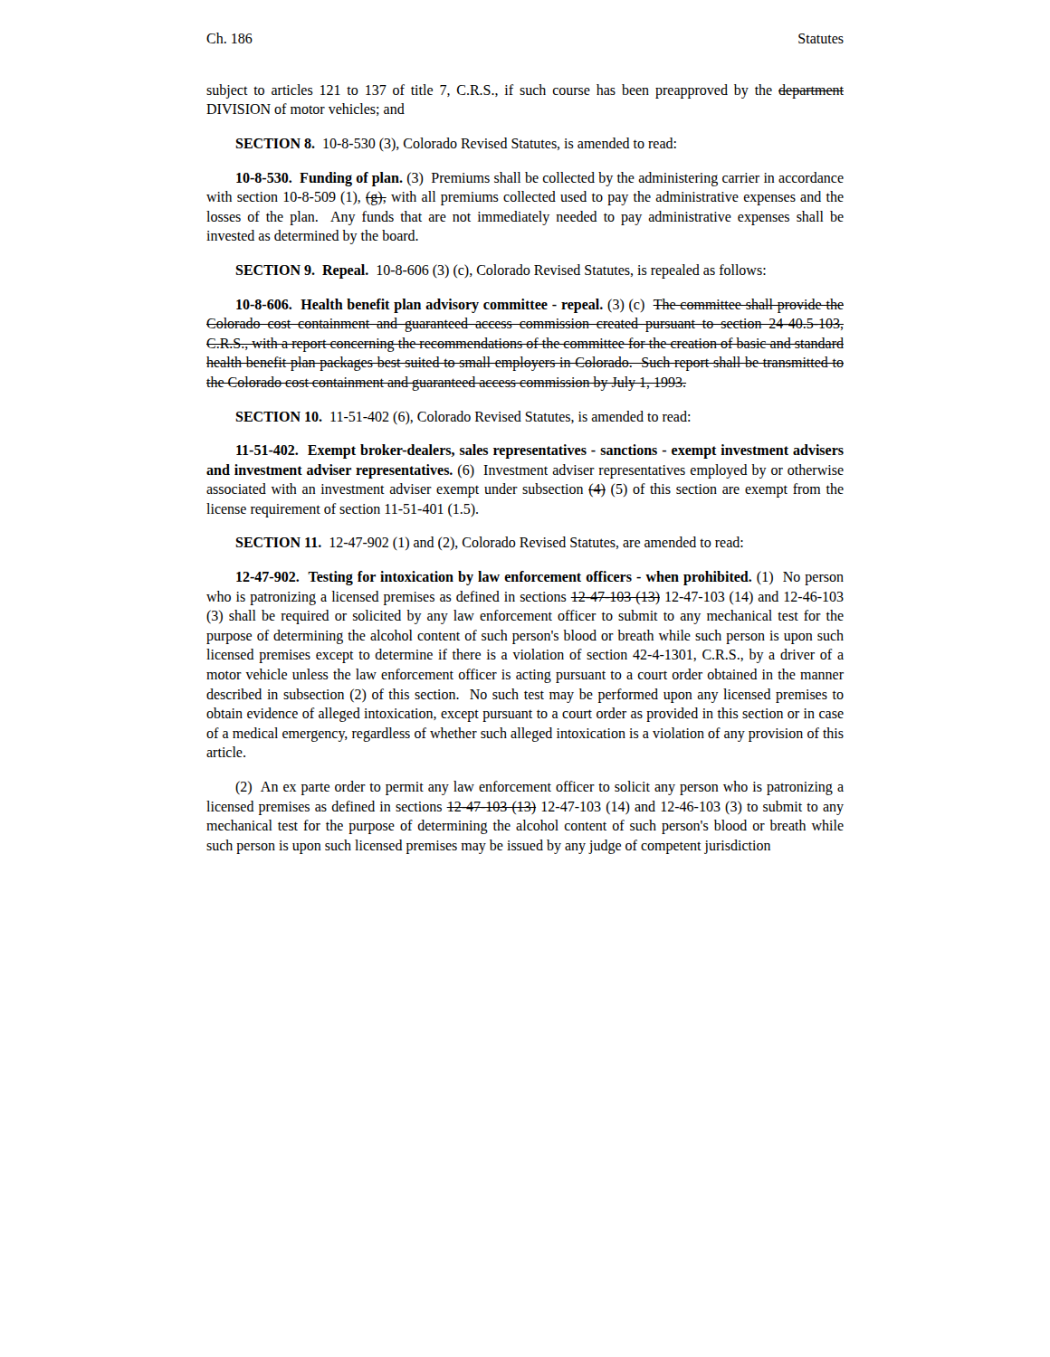Ch. 186 Statutes
subject to articles 121 to 137 of title 7, C.R.S., if such course has been preapproved by the department DIVISION of motor vehicles; and
SECTION 8. 10-8-530 (3), Colorado Revised Statutes, is amended to read:
10-8-530. Funding of plan. (3) Premiums shall be collected by the administering carrier in accordance with section 10-8-509 (1), (g), with all premiums collected used to pay the administrative expenses and the losses of the plan. Any funds that are not immediately needed to pay administrative expenses shall be invested as determined by the board.
SECTION 9. Repeal. 10-8-606 (3) (c), Colorado Revised Statutes, is repealed as follows:
10-8-606. Health benefit plan advisory committee - repeal. (3) (c) The committee shall provide the Colorado cost containment and guaranteed access commission created pursuant to section 24-40.5-103, C.R.S., with a report concerning the recommendations of the committee for the creation of basic and standard health benefit plan packages best suited to small employers in Colorado. Such report shall be transmitted to the Colorado cost containment and guaranteed access commission by July 1, 1993.
SECTION 10. 11-51-402 (6), Colorado Revised Statutes, is amended to read:
11-51-402. Exempt broker-dealers, sales representatives - sanctions - exempt investment advisers and investment adviser representatives. (6) Investment adviser representatives employed by or otherwise associated with an investment adviser exempt under subsection (4) (5) of this section are exempt from the license requirement of section 11-51-401 (1.5).
SECTION 11. 12-47-902 (1) and (2), Colorado Revised Statutes, are amended to read:
12-47-902. Testing for intoxication by law enforcement officers - when prohibited. (1) No person who is patronizing a licensed premises as defined in sections 12-47-103 (13) 12-47-103 (14) and 12-46-103 (3) shall be required or solicited by any law enforcement officer to submit to any mechanical test for the purpose of determining the alcohol content of such person's blood or breath while such person is upon such licensed premises except to determine if there is a violation of section 42-4-1301, C.R.S., by a driver of a motor vehicle unless the law enforcement officer is acting pursuant to a court order obtained in the manner described in subsection (2) of this section. No such test may be performed upon any licensed premises to obtain evidence of alleged intoxication, except pursuant to a court order as provided in this section or in case of a medical emergency, regardless of whether such alleged intoxication is a violation of any provision of this article.
(2) An ex parte order to permit any law enforcement officer to solicit any person who is patronizing a licensed premises as defined in sections 12-47-103 (13) 12-47-103 (14) and 12-46-103 (3) to submit to any mechanical test for the purpose of determining the alcohol content of such person's blood or breath while such person is upon such licensed premises may be issued by any judge of competent jurisdiction